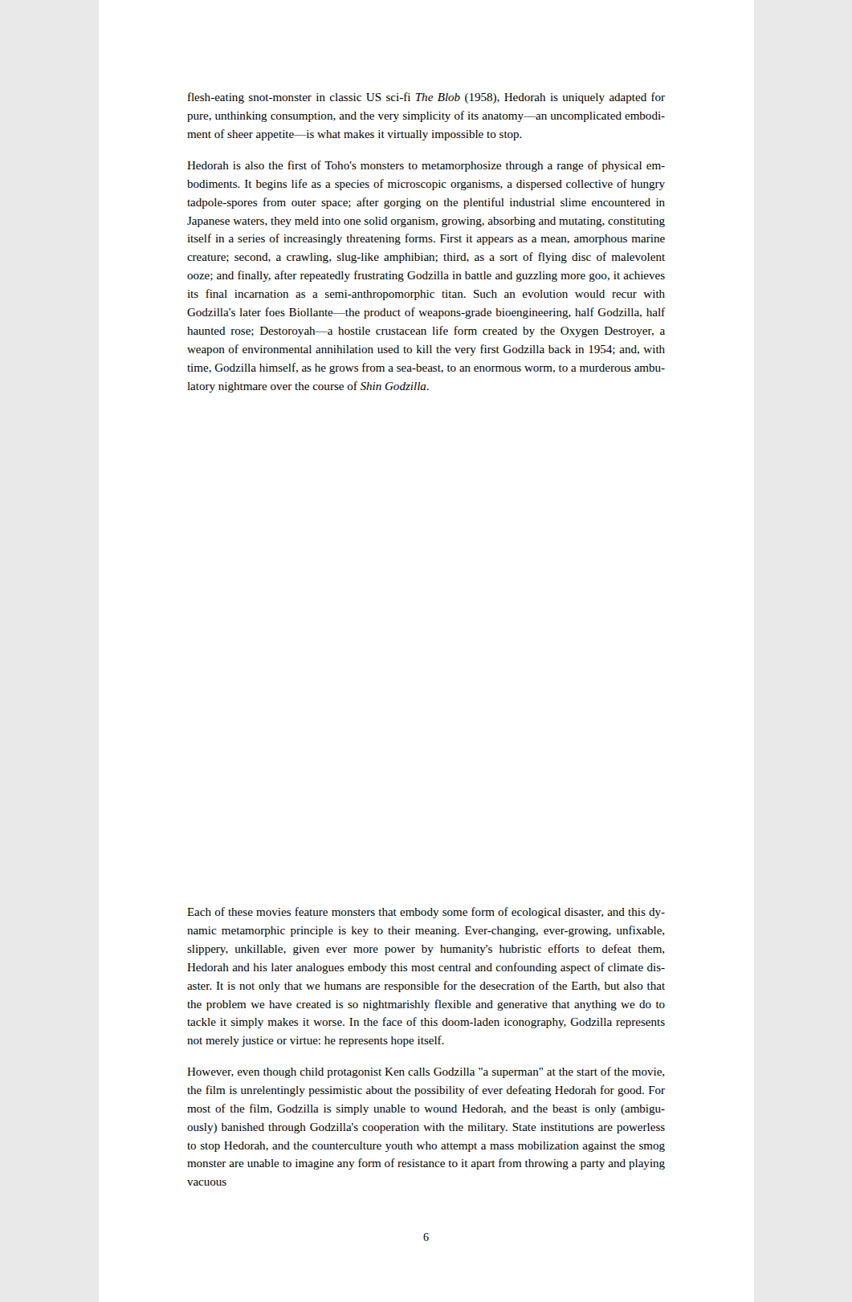flesh-eating snot-monster in classic US sci-fi The Blob (1958), Hedorah is uniquely adapted for pure, unthinking consumption, and the very simplicity of its anatomy—an uncomplicated embodiment of sheer appetite—is what makes it virtually impossible to stop.
Hedorah is also the first of Toho's monsters to metamorphosize through a range of physical embodiments. It begins life as a species of microscopic organisms, a dispersed collective of hungry tadpole-spores from outer space; after gorging on the plentiful industrial slime encountered in Japanese waters, they meld into one solid organism, growing, absorbing and mutating, constituting itself in a series of increasingly threatening forms. First it appears as a mean, amorphous marine creature; second, a crawling, slug-like amphibian; third, as a sort of flying disc of malevolent ooze; and finally, after repeatedly frustrating Godzilla in battle and guzzling more goo, it achieves its final incarnation as a semi-anthropomorphic titan. Such an evolution would recur with Godzilla's later foes Biollante—the product of weapons-grade bioengineering, half Godzilla, half haunted rose; Destoroyah—a hostile crustacean life form created by the Oxygen Destroyer, a weapon of environmental annihilation used to kill the very first Godzilla back in 1954; and, with time, Godzilla himself, as he grows from a sea-beast, to an enormous worm, to a murderous ambulatory nightmare over the course of Shin Godzilla.
Each of these movies feature monsters that embody some form of ecological disaster, and this dynamic metamorphic principle is key to their meaning. Ever-changing, ever-growing, unfixable, slippery, unkillable, given ever more power by humanity's hubristic efforts to defeat them, Hedorah and his later analogues embody this most central and confounding aspect of climate disaster. It is not only that we humans are responsible for the desecration of the Earth, but also that the problem we have created is so nightmarishly flexible and generative that anything we do to tackle it simply makes it worse. In the face of this doom-laden iconography, Godzilla represents not merely justice or virtue: he represents hope itself.
However, even though child protagonist Ken calls Godzilla "a superman" at the start of the movie, the film is unrelentingly pessimistic about the possibility of ever defeating Hedorah for good. For most of the film, Godzilla is simply unable to wound Hedorah, and the beast is only (ambiguously) banished through Godzilla's cooperation with the military. State institutions are powerless to stop Hedorah, and the counterculture youth who attempt a mass mobilization against the smog monster are unable to imagine any form of resistance to it apart from throwing a party and playing vacuous
6